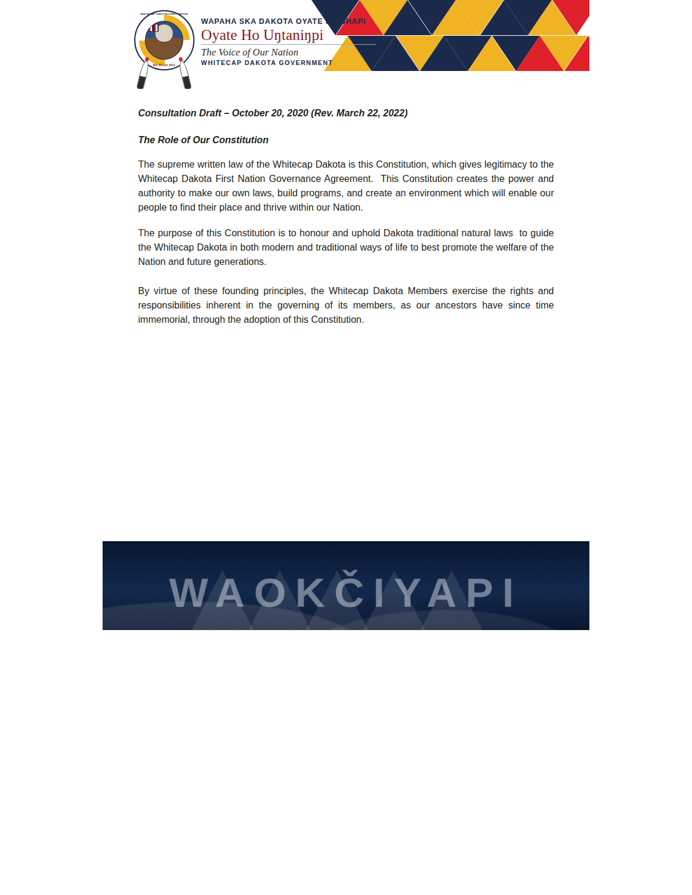Whitecap Dakota First Nation
WA PA HA SKA
Wapaha Ska Dakota Oyate Ihduhapi
Oyate Ho Uŋtaniŋpi
The Voice of Our Nation
Whitecap Dakota Government
Consultation Draft – October 20, 2020 (Rev. March 22, 2022)
The Role of Our Constitution
The supreme written law of the Whitecap Dakota is this Constitution, which gives legitimacy to the Whitecap Dakota First Nation Governance Agreement. This Constitution creates the power and authority to make our own laws, build programs, and create an environment which will enable our people to find their place and thrive within our Nation.
The purpose of this Constitution is to honour and uphold Dakota traditional natural laws to guide the Whitecap Dakota in both modern and traditional ways of life to best promote the welfare of the Nation and future generations.
By virtue of these founding principles, the Whitecap Dakota Members exercise the rights and responsibilities inherent in the governing of its members, as our ancestors have since time immemorial, through the adoption of this Constitution.
WAOKČIYAPI